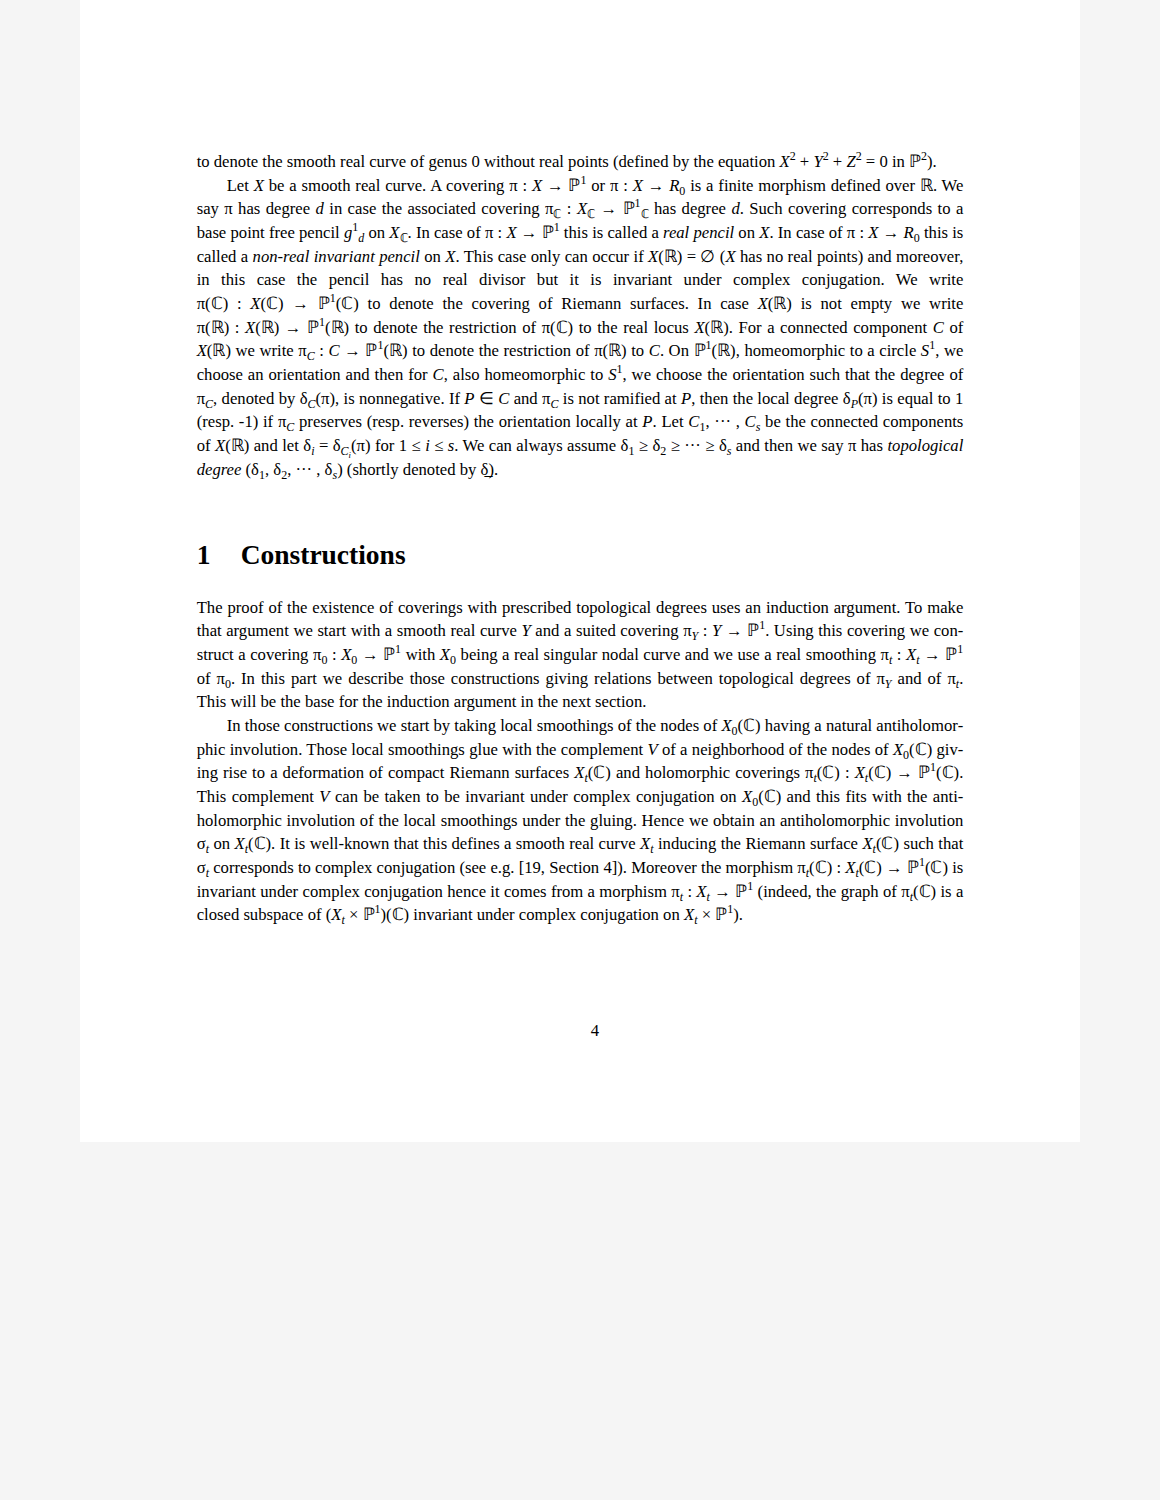to denote the smooth real curve of genus 0 without real points (defined by the equation X2 + Y2 + Z2 = 0 in ℙ2).
Let X be a smooth real curve. A covering π : X → ℙ1 or π : X → R0 is a finite morphism defined over ℝ. We say π has degree d in case the associated covering πℂ : Xℂ → ℙ1ℂ has degree d. Such covering corresponds to a base point free pencil g1d on Xℂ. In case of π : X → ℙ1 this is called a real pencil on X. In case of π : X → R0 this is called a non-real invariant pencil on X. This case only can occur if X(ℝ) = ∅ (X has no real points) and moreover, in this case the pencil has no real divisor but it is invariant under complex conjugation. We write π(ℂ) : X(ℂ) → ℙ1(ℂ) to denote the covering of Riemann surfaces. In case X(ℝ) is not empty we write π(ℝ) : X(ℝ) → ℙ1(ℝ) to denote the restriction of π(ℂ) to the real locus X(ℝ). For a connected component C of X(ℝ) we write πC : C → ℙ1(ℝ) to denote the restriction of π(ℝ) to C. On ℙ1(ℝ), homeomorphic to a circle S1, we choose an orientation and then for C, also homeomorphic to S1, we choose the orientation such that the degree of πC, denoted by δC(π), is nonnegative. If P ∈ C and πC is not ramified at P, then the local degree δP(π) is equal to 1 (resp. -1) if πC preserves (resp. reverses) the orientation locally at P. Let C1, ··· , Cs be the connected components of X(ℝ) and let δi = δCi(π) for 1 ≤ i ≤ s. We can always assume δ1 ≥ δ2 ≥ ··· ≥ δs and then we say π has topological degree (δ1, δ2, ··· , δs) (shortly denoted by δ̲).
1 Constructions
The proof of the existence of coverings with prescribed topological degrees uses an induction argument. To make that argument we start with a smooth real curve Y and a suited covering πY : Y → ℙ1. Using this covering we construct a covering π0 : X0 → ℙ1 with X0 being a real singular nodal curve and we use a real smoothing πt : Xt → ℙ1 of π0. In this part we describe those constructions giving relations between topological degrees of πY and of πt. This will be the base for the induction argument in the next section.
In those constructions we start by taking local smoothings of the nodes of X0(ℂ) having a natural antiholomorphic involution. Those local smoothings glue with the complement V of a neighborhood of the nodes of X0(ℂ) giving rise to a deformation of compact Riemann surfaces Xt(ℂ) and holomorphic coverings πt(ℂ) : Xt(ℂ) → ℙ1(ℂ). This complement V can be taken to be invariant under complex conjugation on X0(ℂ) and this fits with the antiholomorphic involution of the local smoothings under the gluing. Hence we obtain an antiholomorphic involution σt on Xt(ℂ). It is well-known that this defines a smooth real curve Xt inducing the Riemann surface Xt(ℂ) such that σt corresponds to complex conjugation (see e.g. [19, Section 4]). Moreover the morphism πt(ℂ) : Xt(ℂ) → ℙ1(ℂ) is invariant under complex conjugation hence it comes from a morphism πt : Xt → ℙ1 (indeed, the graph of πt(ℂ) is a closed subspace of (Xt × ℙ1)(ℂ) invariant under complex conjugation on Xt × ℙ1).
4